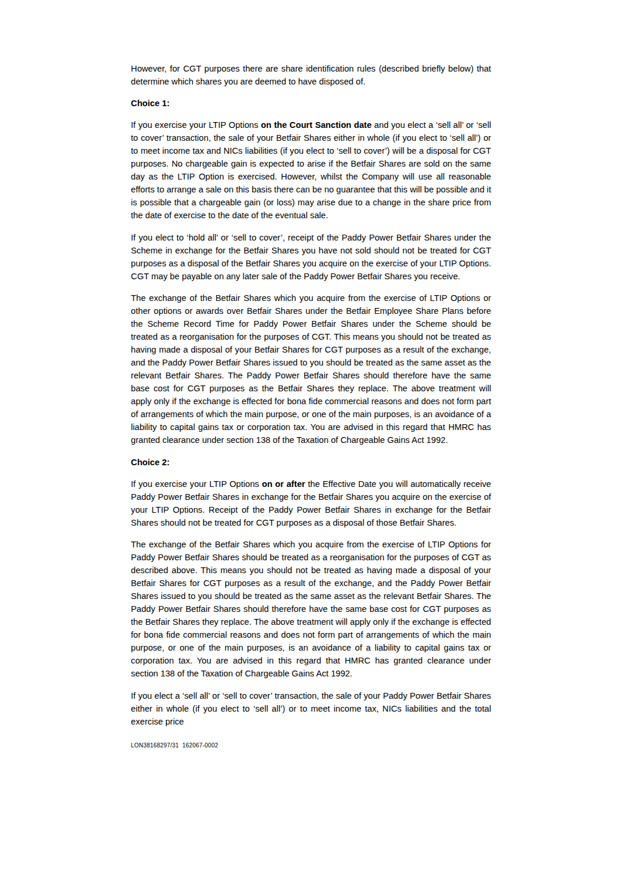However, for CGT purposes there are share identification rules (described briefly below) that determine which shares you are deemed to have disposed of.
Choice 1:
If you exercise your LTIP Options on the Court Sanction date and you elect a ‘sell all’ or ‘sell to cover’ transaction, the sale of your Betfair Shares either in whole (if you elect to ‘sell all’) or to meet income tax and NICs liabilities (if you elect to ‘sell to cover’) will be a disposal for CGT purposes. No chargeable gain is expected to arise if the Betfair Shares are sold on the same day as the LTIP Option is exercised. However, whilst the Company will use all reasonable efforts to arrange a sale on this basis there can be no guarantee that this will be possible and it is possible that a chargeable gain (or loss) may arise due to a change in the share price from the date of exercise to the date of the eventual sale.
If you elect to ‘hold all’ or ‘sell to cover’, receipt of the Paddy Power Betfair Shares under the Scheme in exchange for the Betfair Shares you have not sold should not be treated for CGT purposes as a disposal of the Betfair Shares you acquire on the exercise of your LTIP Options. CGT may be payable on any later sale of the Paddy Power Betfair Shares you receive.
The exchange of the Betfair Shares which you acquire from the exercise of LTIP Options or other options or awards over Betfair Shares under the Betfair Employee Share Plans before the Scheme Record Time for Paddy Power Betfair Shares under the Scheme should be treated as a reorganisation for the purposes of CGT. This means you should not be treated as having made a disposal of your Betfair Shares for CGT purposes as a result of the exchange, and the Paddy Power Betfair Shares issued to you should be treated as the same asset as the relevant Betfair Shares. The Paddy Power Betfair Shares should therefore have the same base cost for CGT purposes as the Betfair Shares they replace. The above treatment will apply only if the exchange is effected for bona fide commercial reasons and does not form part of arrangements of which the main purpose, or one of the main purposes, is an avoidance of a liability to capital gains tax or corporation tax. You are advised in this regard that HMRC has granted clearance under section 138 of the Taxation of Chargeable Gains Act 1992.
Choice 2:
If you exercise your LTIP Options on or after the Effective Date you will automatically receive Paddy Power Betfair Shares in exchange for the Betfair Shares you acquire on the exercise of your LTIP Options. Receipt of the Paddy Power Betfair Shares in exchange for the Betfair Shares should not be treated for CGT purposes as a disposal of those Betfair Shares.
The exchange of the Betfair Shares which you acquire from the exercise of LTIP Options for Paddy Power Betfair Shares should be treated as a reorganisation for the purposes of CGT as described above. This means you should not be treated as having made a disposal of your Betfair Shares for CGT purposes as a result of the exchange, and the Paddy Power Betfair Shares issued to you should be treated as the same asset as the relevant Betfair Shares. The Paddy Power Betfair Shares should therefore have the same base cost for CGT purposes as the Betfair Shares they replace. The above treatment will apply only if the exchange is effected for bona fide commercial reasons and does not form part of arrangements of which the main purpose, or one of the main purposes, is an avoidance of a liability to capital gains tax or corporation tax. You are advised in this regard that HMRC has granted clearance under section 138 of the Taxation of Chargeable Gains Act 1992.
If you elect a ‘sell all’ or ‘sell to cover’ transaction, the sale of your Paddy Power Betfair Shares either in whole (if you elect to ‘sell all’) or to meet income tax, NICs liabilities and the total exercise price
LON38168297/31 162067-0002